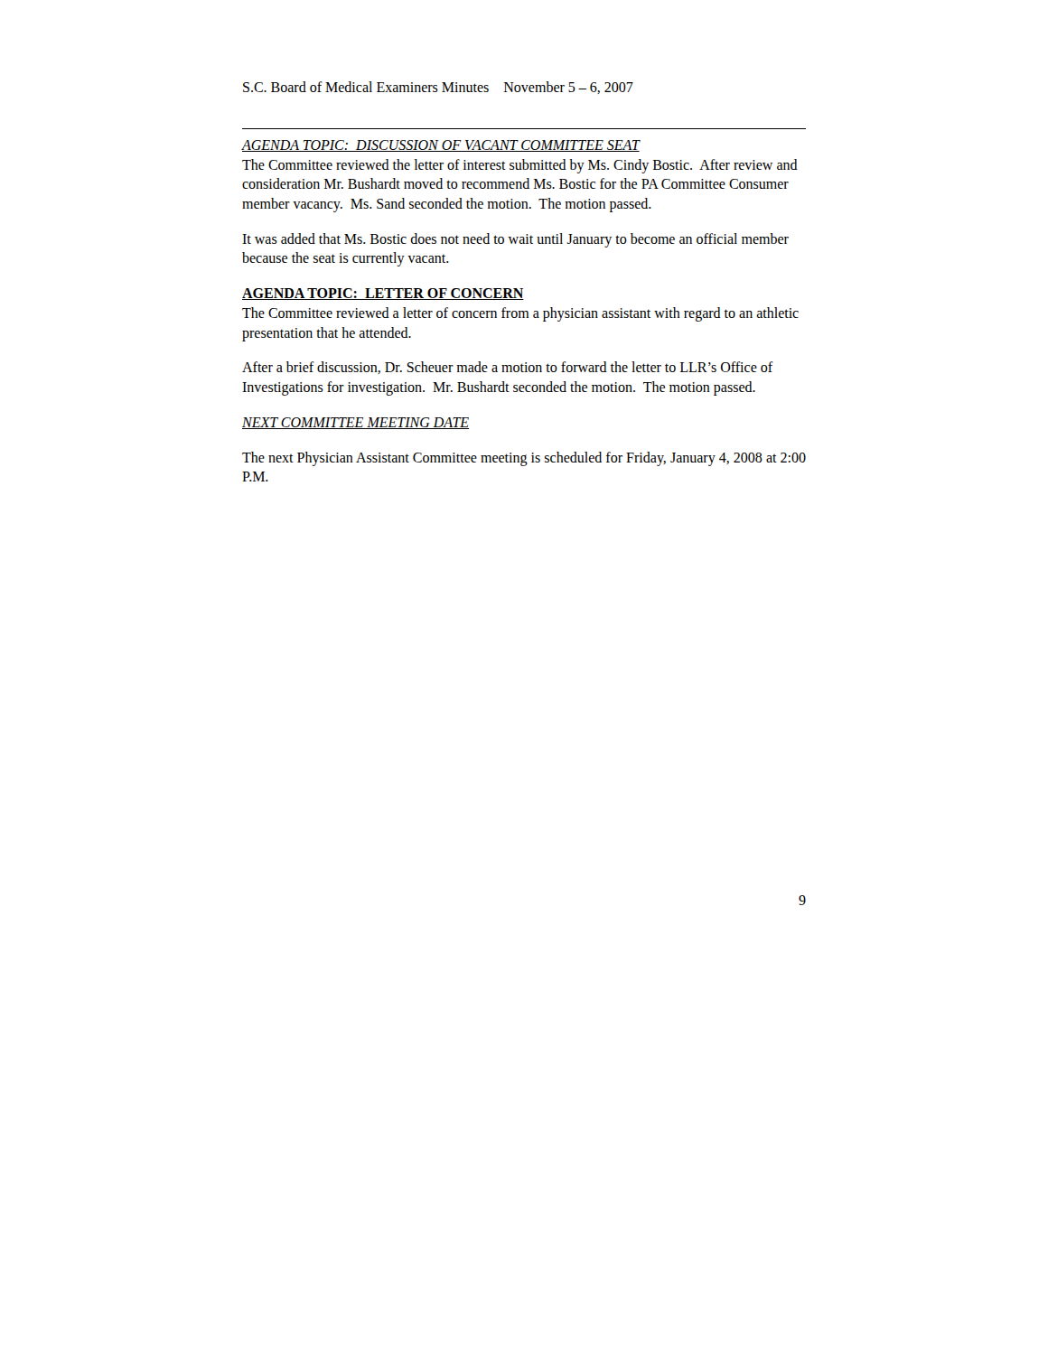S.C. Board of Medical Examiners Minutes November 5 – 6, 2007
AGENDA TOPIC: DISCUSSION OF VACANT COMMITTEE SEAT
The Committee reviewed the letter of interest submitted by Ms. Cindy Bostic. After review and consideration Mr. Bushardt moved to recommend Ms. Bostic for the PA Committee Consumer member vacancy. Ms. Sand seconded the motion. The motion passed.
It was added that Ms. Bostic does not need to wait until January to become an official member because the seat is currently vacant.
AGENDA TOPIC: LETTER OF CONCERN
The Committee reviewed a letter of concern from a physician assistant with regard to an athletic presentation that he attended.
After a brief discussion, Dr. Scheuer made a motion to forward the letter to LLR’s Office of Investigations for investigation. Mr. Bushardt seconded the motion. The motion passed.
NEXT COMMITTEE MEETING DATE
The next Physician Assistant Committee meeting is scheduled for Friday, January 4, 2008 at 2:00 P.M.
9